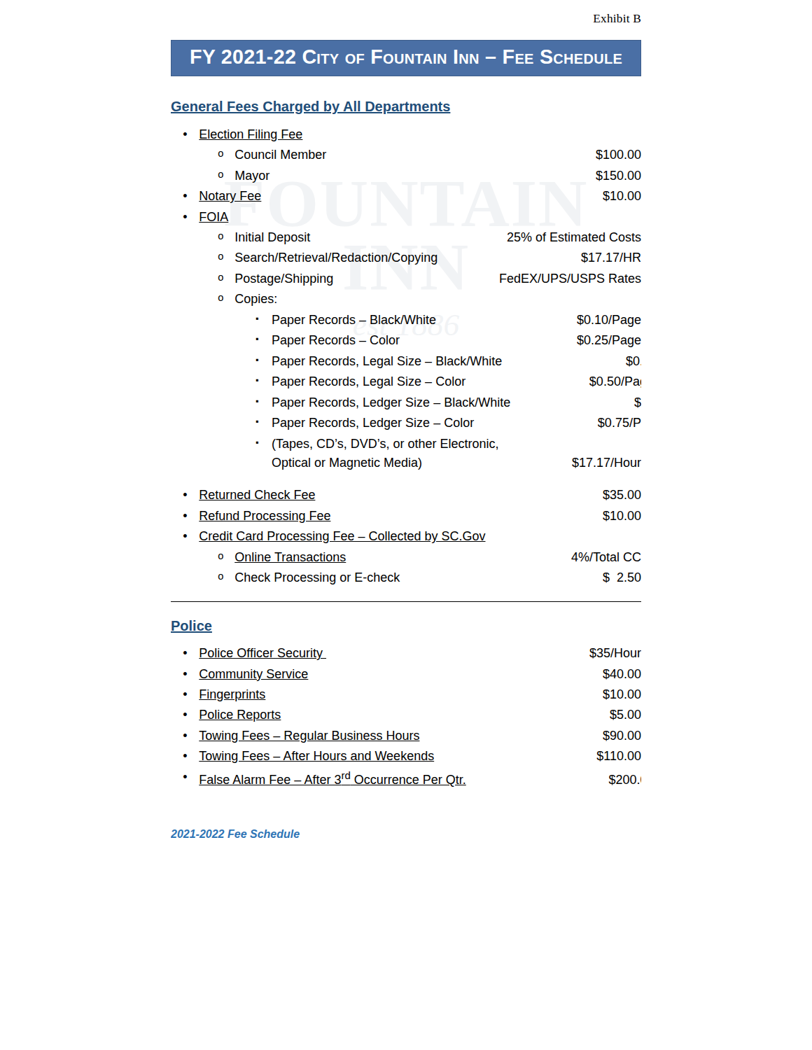Exhibit B
FY 2021-22 City of Fountain Inn – Fee Schedule
FOUNTAIN INN
est 1886
General Fees Charged by All Departments
•Election Filing Fee
oCouncil Member$100.00
oMayor$150.00
•Notary Fee$10.00
•FOIA
oInitial Deposit 25% of Estimated Costs
oSearch/Retrieval/Redaction/Copying$17.17/HR
oPostage/Shipping FedEX/UPS/USPS Rates
oCopies:
▪Paper Records – Black/White$0.10/Page
▪Paper Records – Color$0.25/Page
▪Paper Records, Legal Size – Black/White$0.50/Page
▪Paper Records, Legal Size – Color$0.50/Page
▪Paper Records, Ledger Size – Black/White$0.50/Page
▪Paper Records, Ledger Size – Color$0.75/Page
▪(Tapes, CD’s, DVD’s, or other Electronic,
Optical or Magnetic Media)$17.17/Hour
•Returned Check Fee$35.00
•Refund Processing Fee$10.00
•Credit Card Processing Fee – Collected by SC.Gov
oOnline Transactions 4%/Total CC
oCheck Processing or E-check$ 2.50
Police
•Police Officer Security $35/Hour
•Community Service$40.00
•Fingerprints$10.00
•Police Reports$5.00
•Towing Fees – Regular Business Hours$90.00
•Towing Fees – After Hours and Weekends$110.00
•False Alarm Fee – After 3rd Occurrence Per Qtr.$200.00
2021-2022 Fee Schedule